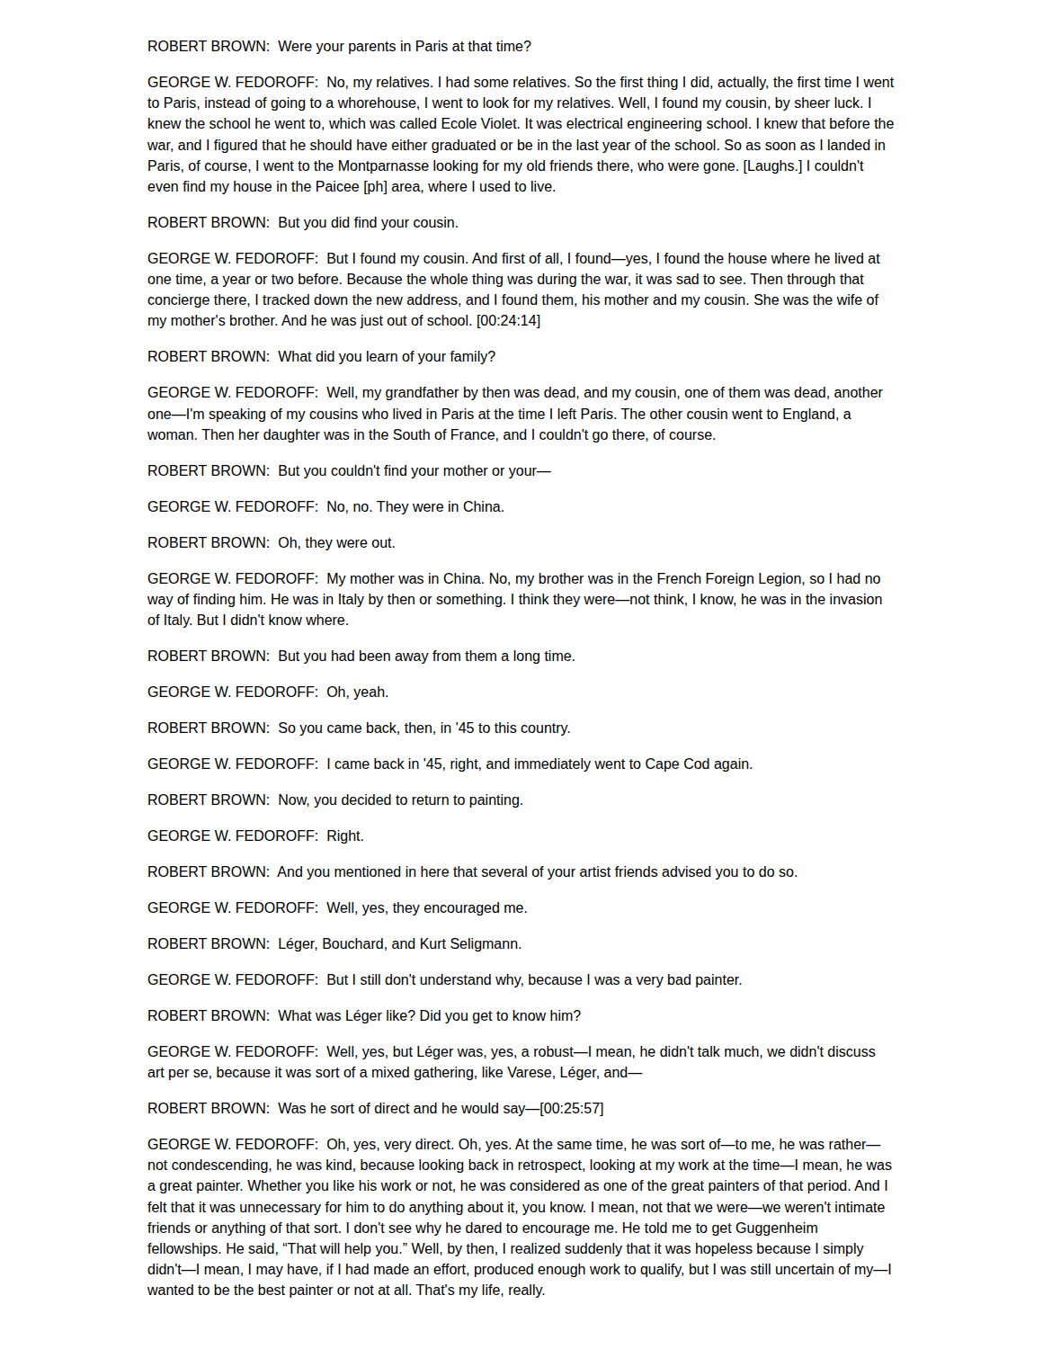Robert Brown: Were your parents in Paris at that time?
George W. Fedoroff: No, my relatives. I had some relatives. So the first thing I did, actually, the first time I went to Paris, instead of going to a whorehouse, I went to look for my relatives. Well, I found my cousin, by sheer luck. I knew the school he went to, which was called Ecole Violet. It was electrical engineering school. I knew that before the war, and I figured that he should have either graduated or be in the last year of the school. So as soon as I landed in Paris, of course, I went to the Montparnasse looking for my old friends there, who were gone. [Laughs.] I couldn't even find my house in the Paicee [ph] area, where I used to live.
Robert Brown: But you did find your cousin.
George W. Fedoroff: But I found my cousin. And first of all, I found—yes, I found the house where he lived at one time, a year or two before. Because the whole thing was during the war, it was sad to see. Then through that concierge there, I tracked down the new address, and I found them, his mother and my cousin. She was the wife of my mother's brother. And he was just out of school. [00:24:14]
Robert Brown: What did you learn of your family?
George W. Fedoroff: Well, my grandfather by then was dead, and my cousin, one of them was dead, another one—I'm speaking of my cousins who lived in Paris at the time I left Paris. The other cousin went to England, a woman. Then her daughter was in the South of France, and I couldn't go there, of course.
Robert Brown: But you couldn't find your mother or your—
George W. Fedoroff: No, no. They were in China.
Robert Brown: Oh, they were out.
George W. Fedoroff: My mother was in China. No, my brother was in the French Foreign Legion, so I had no way of finding him. He was in Italy by then or something. I think they were—not think, I know, he was in the invasion of Italy. But I didn't know where.
Robert Brown: But you had been away from them a long time.
George W. Fedoroff: Oh, yeah.
Robert Brown: So you came back, then, in '45 to this country.
George W. Fedoroff: I came back in '45, right, and immediately went to Cape Cod again.
Robert Brown: Now, you decided to return to painting.
George W. Fedoroff: Right.
Robert Brown: And you mentioned in here that several of your artist friends advised you to do so.
George W. Fedoroff: Well, yes, they encouraged me.
Robert Brown: Léger, Bouchard, and Kurt Seligmann.
George W. Fedoroff: But I still don't understand why, because I was a very bad painter.
Robert Brown: What was Léger like? Did you get to know him?
George W. Fedoroff: Well, yes, but Léger was, yes, a robust—I mean, he didn't talk much, we didn't discuss art per se, because it was sort of a mixed gathering, like Varese, Léger, and—
Robert Brown: Was he sort of direct and he would say—[00:25:57]
George W. Fedoroff: Oh, yes, very direct. Oh, yes. At the same time, he was sort of—to me, he was rather—not condescending, he was kind, because looking back in retrospect, looking at my work at the time—I mean, he was a great painter. Whether you like his work or not, he was considered as one of the great painters of that period. And I felt that it was unnecessary for him to do anything about it, you know. I mean, not that we were—we weren't intimate friends or anything of that sort. I don't see why he dared to encourage me. He told me to get Guggenheim fellowships. He said, “That will help you.” Well, by then, I realized suddenly that it was hopeless because I simply didn't—I mean, I may have, if I had made an effort, produced enough work to qualify, but I was still uncertain of my—I wanted to be the best painter or not at all. That's my life, really.